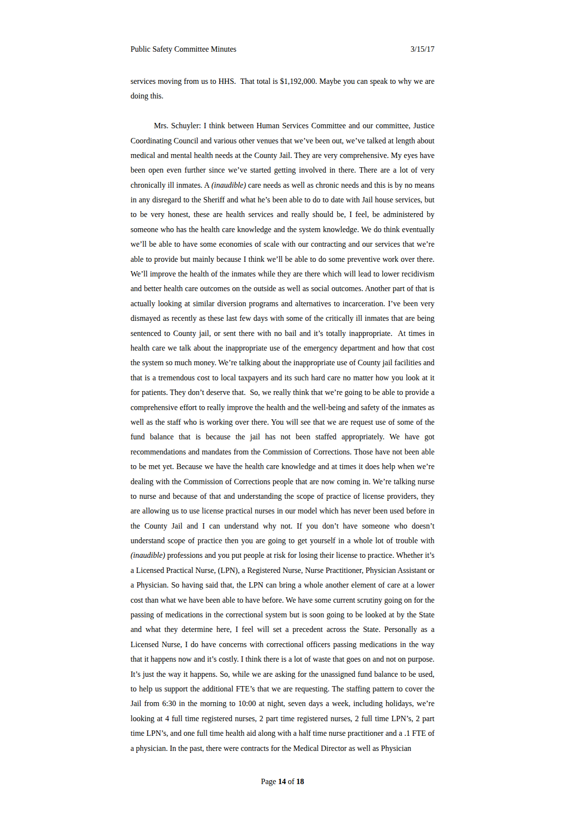Public Safety Committee Minutes
3/15/17
services moving from us to HHS. That total is $1,192,000. Maybe you can speak to why we are doing this.
Mrs. Schuyler: I think between Human Services Committee and our committee, Justice Coordinating Council and various other venues that we’ve been out, we’ve talked at length about medical and mental health needs at the County Jail. They are very comprehensive. My eyes have been open even further since we’ve started getting involved in there. There are a lot of very chronically ill inmates. A (inaudible) care needs as well as chronic needs and this is by no means in any disregard to the Sheriff and what he’s been able to do to date with Jail house services, but to be very honest, these are health services and really should be, I feel, be administered by someone who has the health care knowledge and the system knowledge. We do think eventually we’ll be able to have some economies of scale with our contracting and our services that we’re able to provide but mainly because I think we’ll be able to do some preventive work over there. We’ll improve the health of the inmates while they are there which will lead to lower recidivism and better health care outcomes on the outside as well as social outcomes. Another part of that is actually looking at similar diversion programs and alternatives to incarceration. I’ve been very dismayed as recently as these last few days with some of the critically ill inmates that are being sentenced to County jail, or sent there with no bail and it’s totally inappropriate. At times in health care we talk about the inappropriate use of the emergency department and how that cost the system so much money. We’re talking about the inappropriate use of County jail facilities and that is a tremendous cost to local taxpayers and its such hard care no matter how you look at it for patients. They don’t deserve that. So, we really think that we’re going to be able to provide a comprehensive effort to really improve the health and the well-being and safety of the inmates as well as the staff who is working over there. You will see that we are request use of some of the fund balance that is because the jail has not been staffed appropriately. We have got recommendations and mandates from the Commission of Corrections. Those have not been able to be met yet. Because we have the health care knowledge and at times it does help when we’re dealing with the Commission of Corrections people that are now coming in. We’re talking nurse to nurse and because of that and understanding the scope of practice of license providers, they are allowing us to use license practical nurses in our model which has never been used before in the County Jail and I can understand why not. If you don’t have someone who doesn’t understand scope of practice then you are going to get yourself in a whole lot of trouble with (inaudible) professions and you put people at risk for losing their license to practice. Whether it’s a Licensed Practical Nurse, (LPN), a Registered Nurse, Nurse Practitioner, Physician Assistant or a Physician. So having said that, the LPN can bring a whole another element of care at a lower cost than what we have been able to have before. We have some current scrutiny going on for the passing of medications in the correctional system but is soon going to be looked at by the State and what they determine here, I feel will set a precedent across the State. Personally as a Licensed Nurse, I do have concerns with correctional officers passing medications in the way that it happens now and it’s costly. I think there is a lot of waste that goes on and not on purpose. It’s just the way it happens. So, while we are asking for the unassigned fund balance to be used, to help us support the additional FTE’s that we are requesting. The staffing pattern to cover the Jail from 6:30 in the morning to 10:00 at night, seven days a week, including holidays, we’re looking at 4 full time registered nurses, 2 part time registered nurses, 2 full time LPN’s, 2 part time LPN’s, and one full time health aid along with a half time nurse practitioner and a .1 FTE of a physician. In the past, there were contracts for the Medical Director as well as Physician
Page 14 of 18